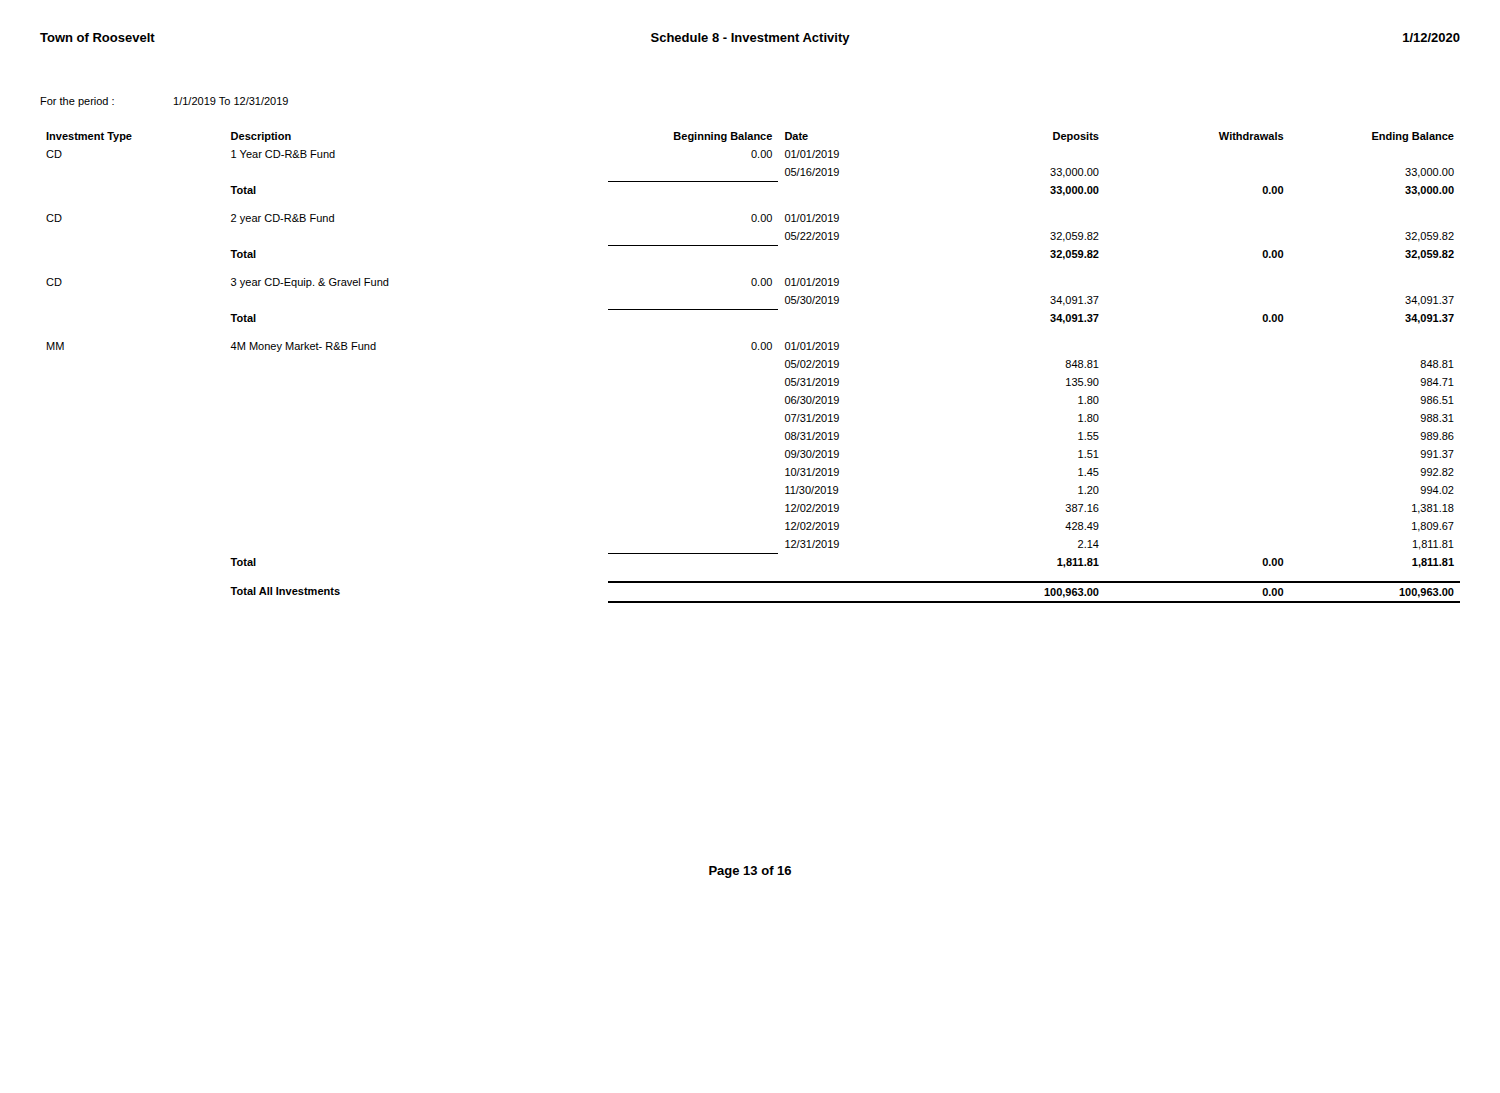Town of Roosevelt
Schedule 8 - Investment Activity
1/12/2020
For the period : 1/1/2019 To 12/31/2019
| Investment Type | Description | Beginning Balance | Date | Deposits | Withdrawals | Ending Balance |
| --- | --- | --- | --- | --- | --- | --- |
| CD | 1 Year CD-R&B Fund | 0.00 | 01/01/2019 | | | |
| | | | 05/16/2019 | 33,000.00 | | 33,000.00 |
| | Total | | | 33,000.00 | 0.00 | 33,000.00 |
| CD | 2 year CD-R&B Fund | 0.00 | 01/01/2019 | | | |
| | | | 05/22/2019 | 32,059.82 | | 32,059.82 |
| | Total | | | 32,059.82 | 0.00 | 32,059.82 |
| CD | 3 year CD-Equip. & Gravel Fund | 0.00 | 01/01/2019 | | | |
| | | | 05/30/2019 | 34,091.37 | | 34,091.37 |
| | Total | | | 34,091.37 | 0.00 | 34,091.37 |
| MM | 4M Money Market- R&B Fund | 0.00 | 01/01/2019 | | | |
| | | | 05/02/2019 | 848.81 | | 848.81 |
| | | | 05/31/2019 | 135.90 | | 984.71 |
| | | | 06/30/2019 | 1.80 | | 986.51 |
| | | | 07/31/2019 | 1.80 | | 988.31 |
| | | | 08/31/2019 | 1.55 | | 989.86 |
| | | | 09/30/2019 | 1.51 | | 991.37 |
| | | | 10/31/2019 | 1.45 | | 992.82 |
| | | | 11/30/2019 | 1.20 | | 994.02 |
| | | | 12/02/2019 | 387.16 | | 1,381.18 |
| | | | 12/02/2019 | 428.49 | | 1,809.67 |
| | | | 12/31/2019 | 2.14 | | 1,811.81 |
| | Total | | | 1,811.81 | 0.00 | 1,811.81 |
| | Total All Investments | | | 100,963.00 | 0.00 | 100,963.00 |
Page 13 of 16